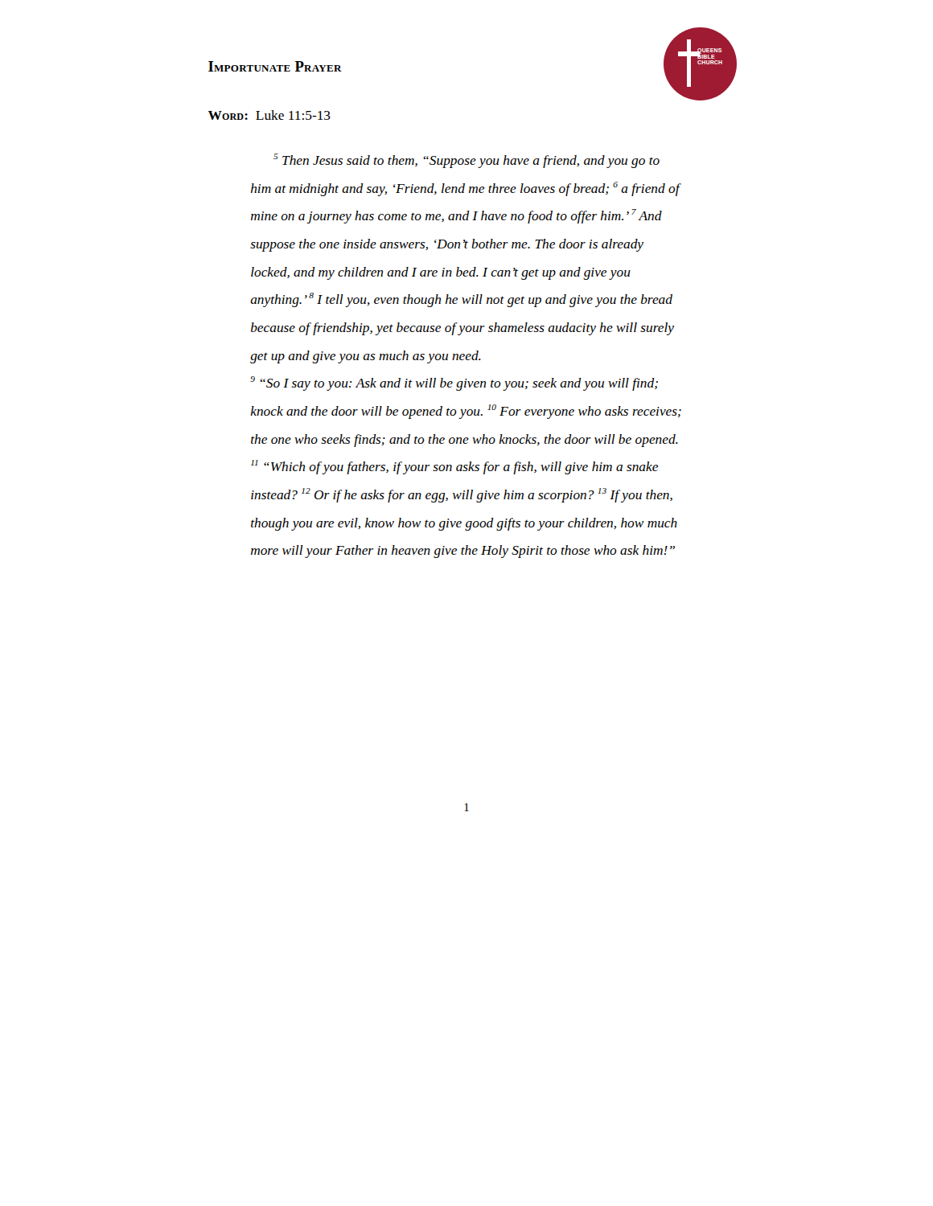QUEENS
BIBLE
CHURCH
Importunate Prayer
Word: Luke 11:5-13
5 Then Jesus said to them, “Suppose you have a friend, and you go to him at midnight and say, ‘Friend, lend me three loaves of bread; 6 a friend of mine on a journey has come to me, and I have no food to offer him.’ 7 And suppose the one inside answers, ‘Don’t bother me. The door is already locked, and my children and I are in bed. I can’t get up and give you anything.’ 8 I tell you, even though he will not get up and give you the bread because of friendship, yet because of your shameless audacity he will surely get up and give you as much as you need.
9 “So I say to you: Ask and it will be given to you; seek and you will find; knock and the door will be opened to you. 10 For everyone who asks receives; the one who seeks finds; and to the one who knocks, the door will be opened.
11 “Which of you fathers, if your son asks for a fish, will give him a snake instead? 12 Or if he asks for an egg, will give him a scorpion? 13 If you then, though you are evil, know how to give good gifts to your children, how much more will your Father in heaven give the Holy Spirit to those who ask him!”
1